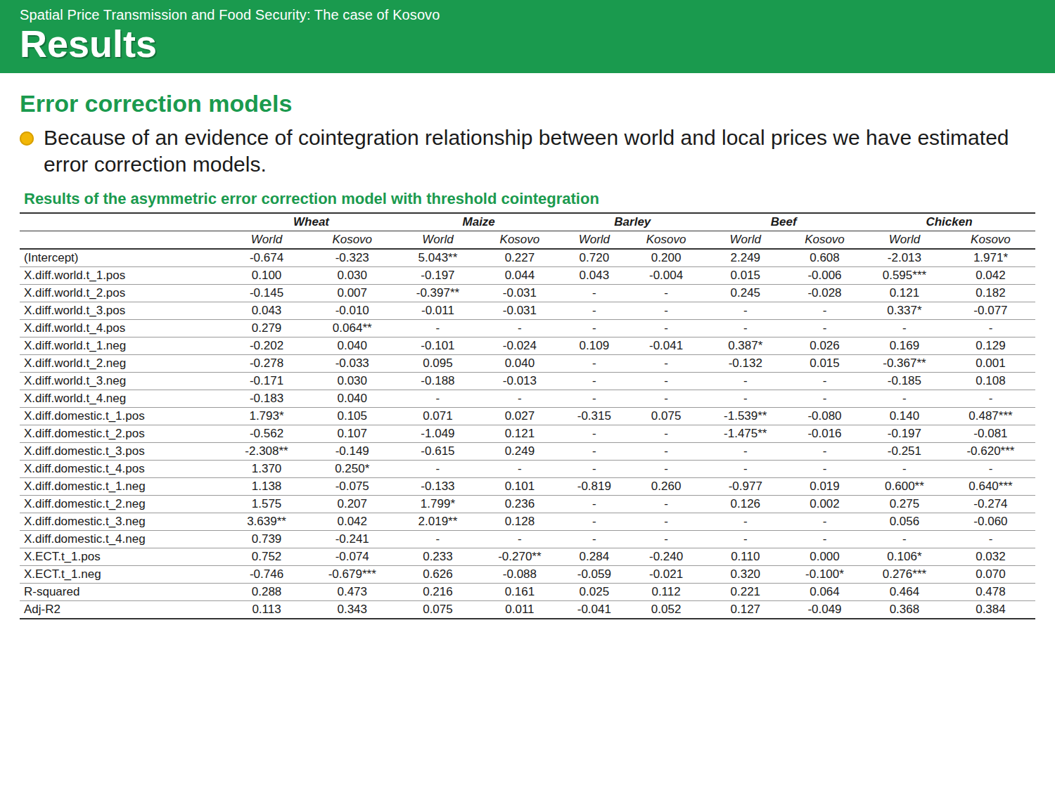Spatial Price Transmission and Food Security: The case of Kosovo
Results
Error correction models
Because of an evidence of cointegration relationship between world and local prices we have estimated error correction models.
Results of the asymmetric error correction model with threshold cointegration
| | Wheat | Maize | Barley | Beef | Chicken |
| --- | --- | --- | --- | --- | --- |
| | World | Kosovo | World | Kosovo | World | Kosovo | World | Kosovo | World | Kosovo |
| (Intercept) | -0.674 | -0.323 | 5.043** | 0.227 | 0.720 | 0.200 | 2.249 | 0.608 | -2.013 | 1.971* |
| X.diff.world.t_1.pos | 0.100 | 0.030 | -0.197 | 0.044 | 0.043 | -0.004 | 0.015 | -0.006 | 0.595*** | 0.042 |
| X.diff.world.t_2.pos | -0.145 | 0.007 | -0.397** | -0.031 | - | - | 0.245 | -0.028 | 0.121 | 0.182 |
| X.diff.world.t_3.pos | 0.043 | -0.010 | -0.011 | -0.031 | - | - | - | - | 0.337* | -0.077 |
| X.diff.world.t_4.pos | 0.279 | 0.064** | - | - | - | - | - | - | - | - |
| X.diff.world.t_1.neg | -0.202 | 0.040 | -0.101 | -0.024 | 0.109 | -0.041 | 0.387* | 0.026 | 0.169 | 0.129 |
| X.diff.world.t_2.neg | -0.278 | -0.033 | 0.095 | 0.040 | - | - | -0.132 | 0.015 | -0.367** | 0.001 |
| X.diff.world.t_3.neg | -0.171 | 0.030 | -0.188 | -0.013 | - | - | - | - | -0.185 | 0.108 |
| X.diff.world.t_4.neg | -0.183 | 0.040 | - | - | - | - | - | - | - | - |
| X.diff.domestic.t_1.pos | 1.793* | 0.105 | 0.071 | 0.027 | -0.315 | 0.075 | -1.539** | -0.080 | 0.140 | 0.487*** |
| X.diff.domestic.t_2.pos | -0.562 | 0.107 | -1.049 | 0.121 | - | - | -1.475** | -0.016 | -0.197 | -0.081 |
| X.diff.domestic.t_3.pos | -2.308** | -0.149 | -0.615 | 0.249 | - | - | - | - | -0.251 | -0.620*** |
| X.diff.domestic.t_4.pos | 1.370 | 0.250* | - | - | - | - | - | - | - | - |
| X.diff.domestic.t_1.neg | 1.138 | -0.075 | -0.133 | 0.101 | -0.819 | 0.260 | -0.977 | 0.019 | 0.600** | 0.640*** |
| X.diff.domestic.t_2.neg | 1.575 | 0.207 | 1.799* | 0.236 | - | - | 0.126 | 0.002 | 0.275 | -0.274 |
| X.diff.domestic.t_3.neg | 3.639** | 0.042 | 2.019** | 0.128 | - | - | - | - | 0.056 | -0.060 |
| X.diff.domestic.t_4.neg | 0.739 | -0.241 | - | - | - | - | - | - | - | - |
| X.ECT.t_1.pos | 0.752 | -0.074 | 0.233 | -0.270** | 0.284 | -0.240 | 0.110 | 0.000 | 0.106* | 0.032 |
| X.ECT.t_1.neg | -0.746 | -0.679*** | 0.626 | -0.088 | -0.059 | -0.021 | 0.320 | -0.100* | 0.276*** | 0.070 |
| R-squared | 0.288 | 0.473 | 0.216 | 0.161 | 0.025 | 0.112 | 0.221 | 0.064 | 0.464 | 0.478 |
| Adj-R2 | 0.113 | 0.343 | 0.075 | 0.011 | -0.041 | 0.052 | 0.127 | -0.049 | 0.368 | 0.384 |